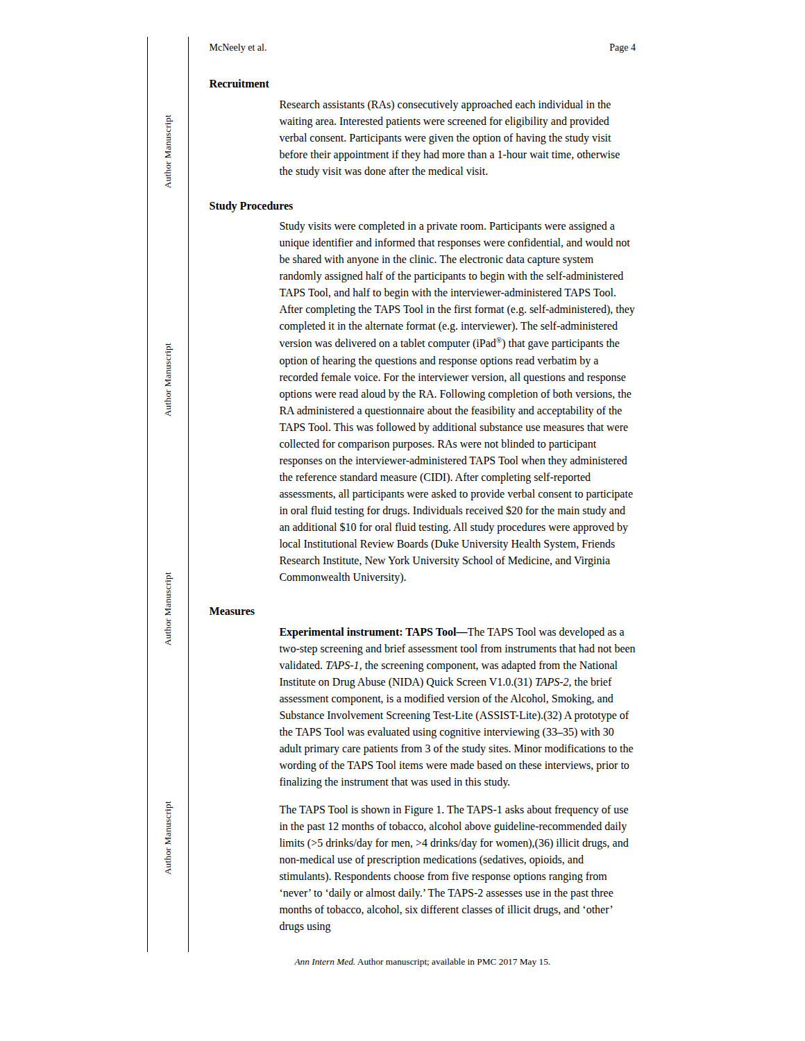Author Manuscript Author Manuscript Author Manuscript Author Manuscript
McNeely et al.
Page 4
Recruitment
Research assistants (RAs) consecutively approached each individual in the waiting area. Interested patients were screened for eligibility and provided verbal consent. Participants were given the option of having the study visit before their appointment if they had more than a 1-hour wait time, otherwise the study visit was done after the medical visit.
Study Procedures
Study visits were completed in a private room. Participants were assigned a unique identifier and informed that responses were confidential, and would not be shared with anyone in the clinic. The electronic data capture system randomly assigned half of the participants to begin with the self-administered TAPS Tool, and half to begin with the interviewer-administered TAPS Tool. After completing the TAPS Tool in the first format (e.g. self-administered), they completed it in the alternate format (e.g. interviewer). The self-administered version was delivered on a tablet computer (iPad®) that gave participants the option of hearing the questions and response options read verbatim by a recorded female voice. For the interviewer version, all questions and response options were read aloud by the RA. Following completion of both versions, the RA administered a questionnaire about the feasibility and acceptability of the TAPS Tool. This was followed by additional substance use measures that were collected for comparison purposes. RAs were not blinded to participant responses on the interviewer-administered TAPS Tool when they administered the reference standard measure (CIDI). After completing self-reported assessments, all participants were asked to provide verbal consent to participate in oral fluid testing for drugs. Individuals received $20 for the main study and an additional $10 for oral fluid testing. All study procedures were approved by local Institutional Review Boards (Duke University Health System, Friends Research Institute, New York University School of Medicine, and Virginia Commonwealth University).
Measures
Experimental instrument: TAPS Tool—The TAPS Tool was developed as a two-step screening and brief assessment tool from instruments that had not been validated. TAPS-1, the screening component, was adapted from the National Institute on Drug Abuse (NIDA) Quick Screen V1.0.(31) TAPS-2, the brief assessment component, is a modified version of the Alcohol, Smoking, and Substance Involvement Screening Test-Lite (ASSIST-Lite).(32) A prototype of the TAPS Tool was evaluated using cognitive interviewing (33–35) with 30 adult primary care patients from 3 of the study sites. Minor modifications to the wording of the TAPS Tool items were made based on these interviews, prior to finalizing the instrument that was used in this study.
The TAPS Tool is shown in Figure 1. The TAPS-1 asks about frequency of use in the past 12 months of tobacco, alcohol above guideline-recommended daily limits (>5 drinks/day for men, >4 drinks/day for women),(36) illicit drugs, and non-medical use of prescription medications (sedatives, opioids, and stimulants). Respondents choose from five response options ranging from ‘never’ to ‘daily or almost daily.’ The TAPS-2 assesses use in the past three months of tobacco, alcohol, six different classes of illicit drugs, and ‘other’ drugs using
Ann Intern Med. Author manuscript; available in PMC 2017 May 15.